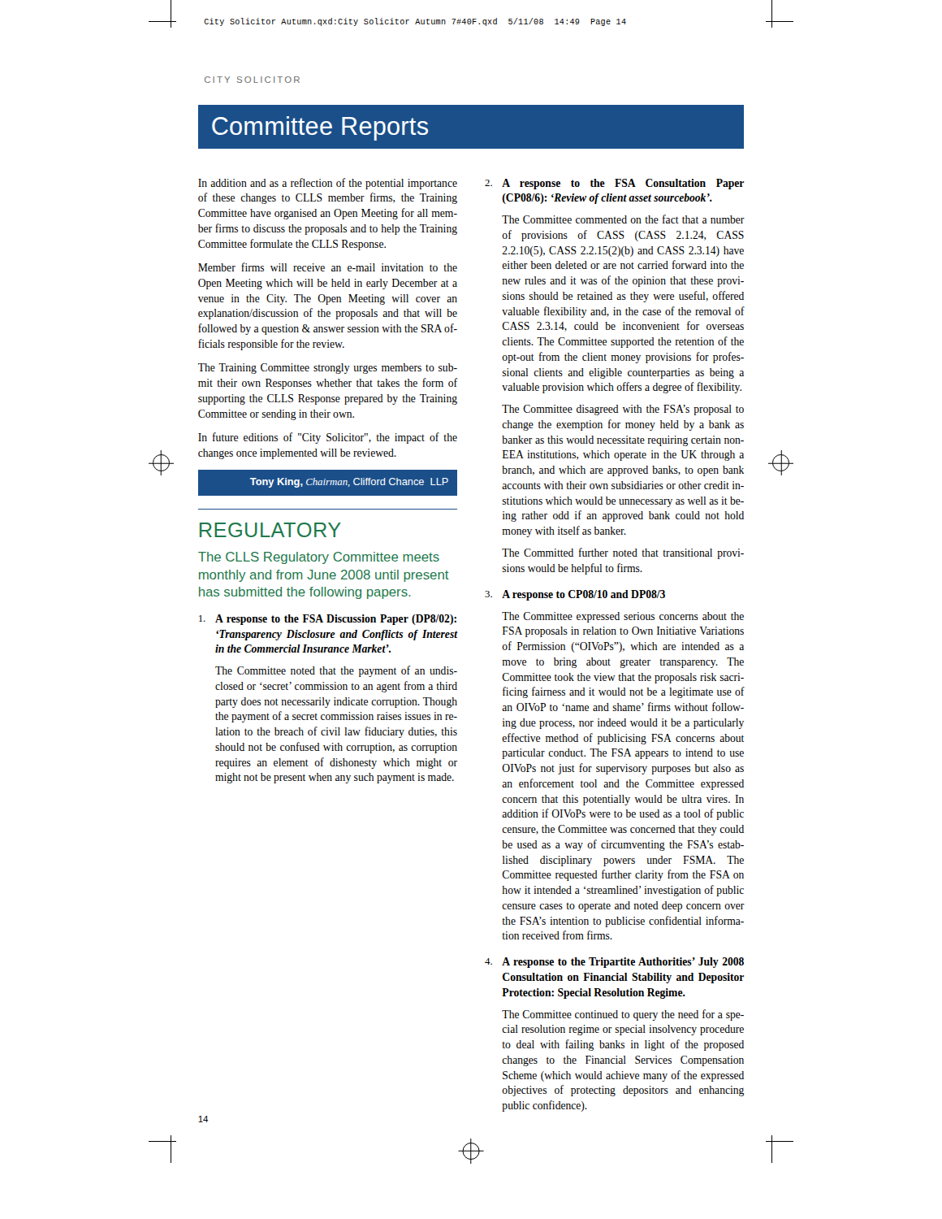City Solicitor Autumn.qxd:City Solicitor Autumn 7#40F.qxd 5/11/08 14:49 Page 14
City Solicitor
Committee Reports
In addition and as a reflection of the potential importance of these changes to CLLS member firms, the Training Committee have organised an Open Meeting for all member firms to discuss the proposals and to help the Training Committee formulate the CLLS Response.
Member firms will receive an e-mail invitation to the Open Meeting which will be held in early December at a venue in the City. The Open Meeting will cover an explanation/discussion of the proposals and that will be followed by a question & answer session with the SRA officials responsible for the review.
The Training Committee strongly urges members to submit their own Responses whether that takes the form of supporting the CLLS Response prepared by the Training Committee or sending in their own.
In future editions of "City Solicitor", the impact of the changes once implemented will be reviewed.
Tony King, Chairman, Clifford Chance LLP
REGULATORY
The CLLS Regulatory Committee meets monthly and from June 2008 until present has submitted the following papers.
A response to the FSA Discussion Paper (DP8/02): ‘Transparency Disclosure and Conflicts of Interest in the Commercial Insurance Market’.
The Committee noted that the payment of an undisclosed or ‘secret’ commission to an agent from a third party does not necessarily indicate corruption. Though the payment of a secret commission raises issues in relation to the breach of civil law fiduciary duties, this should not be confused with corruption, as corruption requires an element of dishonesty which might or might not be present when any such payment is made.
A response to the FSA Consultation Paper (CP08/6): ‘Review of client asset sourcebook’.
The Committee commented on the fact that a number of provisions of CASS (CASS 2.1.24, CASS 2.2.10(5), CASS 2.2.15(2)(b) and CASS 2.3.14) have either been deleted or are not carried forward into the new rules and it was of the opinion that these provisions should be retained as they were useful, offered valuable flexibility and, in the case of the removal of CASS 2.3.14, could be inconvenient for overseas clients. The Committee supported the retention of the opt-out from the client money provisions for professional clients and eligible counterparties as being a valuable provision which offers a degree of flexibility.
The Committee disagreed with the FSA’s proposal to change the exemption for money held by a bank as banker as this would necessitate requiring certain non-EEA institutions, which operate in the UK through a branch, and which are approved banks, to open bank accounts with their own subsidiaries or other credit institutions which would be unnecessary as well as it being rather odd if an approved bank could not hold money with itself as banker.
The Committed further noted that transitional provisions would be helpful to firms.
A response to CP08/10 and DP08/3
The Committee expressed serious concerns about the FSA proposals in relation to Own Initiative Variations of Permission (“OIVoPs”), which are intended as a move to bring about greater transparency. The Committee took the view that the proposals risk sacrificing fairness and it would not be a legitimate use of an OIVoP to ‘name and shame’ firms without following due process, nor indeed would it be a particularly effective method of publicising FSA concerns about particular conduct. The FSA appears to intend to use OIVoPs not just for supervisory purposes but also as an enforcement tool and the Committee expressed concern that this potentially would be ultra vires. In addition if OIVoPs were to be used as a tool of public censure, the Committee was concerned that they could be used as a way of circumventing the FSA’s established disciplinary powers under FSMA. The Committee requested further clarity from the FSA on how it intended a ‘streamlined’ investigation of public censure cases to operate and noted deep concern over the FSA’s intention to publicise confidential information received from firms.
A response to the Tripartite Authorities’ July 2008 Consultation on Financial Stability and Depositor Protection: Special Resolution Regime.
The Committee continued to query the need for a special resolution regime or special insolvency procedure to deal with failing banks in light of the proposed changes to the Financial Services Compensation Scheme (which would achieve many of the expressed objectives of protecting depositors and enhancing public confidence).
14